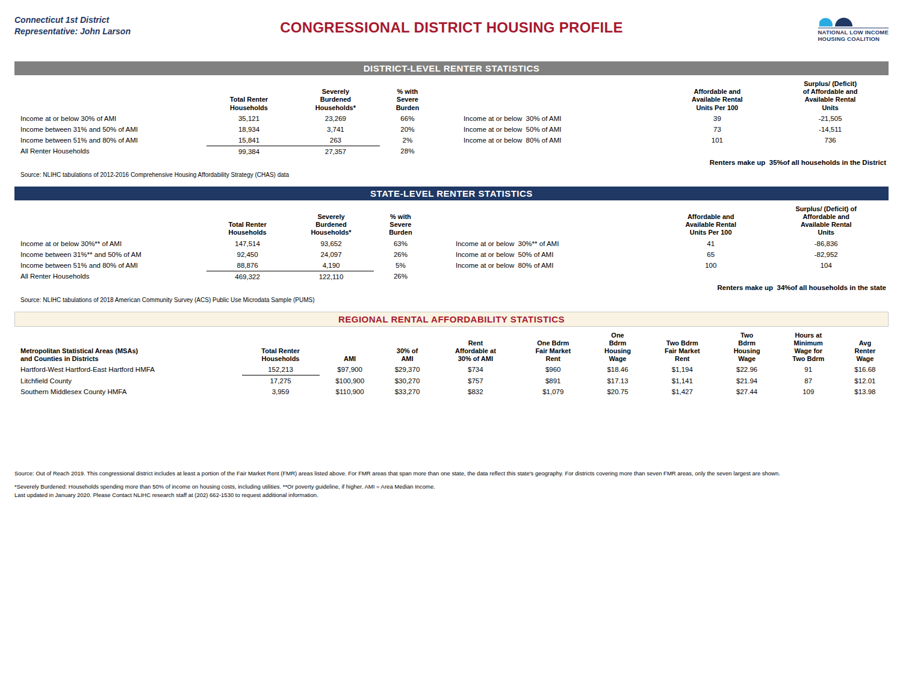Connecticut 1st District
Representative: John Larson
CONGRESSIONAL DISTRICT HOUSING PROFILE
NATIONAL LOW INCOME
HOUSING COALITION
DISTRICT-LEVEL RENTER STATISTICS
| | Total Renter Households | Severely Burdened Households* | % with Severe Burden | | | Affordable and Available Rental Units Per 100 | Surplus/ (Deficit) of Affordable and Available Rental Units |
| --- | --- | --- | --- | --- | --- | --- | --- |
| Income at or below 30% of AMI | 35,121 | 23,269 | 66% | | Income at or below 30% of AMI | 39 | -21,505 |
| Income between 31% and 50% of AMI | 18,934 | 3,741 | 20% | | Income at or below 50% of AMI | 73 | -14,511 |
| Income between 51% and 80% of AMI | 15,841 | 263 | 2% | | Income at or below 80% of AMI | 101 | 736 |
| All Renter Households | 99,384 | 27,357 | 28% | | | | |
| | Renters make up 35%of all households in the District |
Source: NLIHC tabulations of 2012-2016 Comprehensive Housing Affordability Strategy (CHAS) data
STATE-LEVEL RENTER STATISTICS
| | Total Renter Households | Severely Burdened Households* | % with Severe Burden | | | Affordable and Available Rental Units Per 100 | Surplus/ (Deficit) of Affordable and Available Rental Units |
| --- | --- | --- | --- | --- | --- | --- | --- |
| Income at or below 30%** of AMI | 147,514 | 93,652 | 63% | | Income at or below 30%** of AMI | 41 | -86,836 |
| Income between 31%** and 50% of AM | 92,450 | 24,097 | 26% | | Income at or below 50% of AMI | 65 | -82,952 |
| Income between 51% and 80% of AMI | 88,876 | 4,190 | 5% | | Income at or below 80% of AMI | 100 | 104 |
| All Renter Households | 469,322 | 122,110 | 26% | | | | |
| | Renters make up 34%of all households in the state |
Source: NLIHC tabulations of 2018 American Community Survey (ACS) Public Use Microdata Sample (PUMS)
REGIONAL RENTAL AFFORDABILITY STATISTICS
| Metropolitan Statistical Areas (MSAs) and Counties in Districts | Total Renter Households | AMI | 30% of AMI | Rent Affordable at 30% of AMI | One Bdrm Fair Market Rent | One Bdrm Housing Wage | Two Bdrm Fair Market Rent | Two Bdrm Housing Wage | Hours at Minimum Wage for Two Bdrm | Avg Renter Wage |
| --- | --- | --- | --- | --- | --- | --- | --- | --- | --- | --- |
| Hartford-West Hartford-East Hartford HMFA | 152,213 | $97,900 | $29,370 | $734 | $960 | $18.46 | $1,194 | $22.96 | 91 | $16.68 |
| Litchfield County | 17,275 | $100,900 | $30,270 | $757 | $891 | $17.13 | $1,141 | $21.94 | 87 | $12.01 |
| Southern Middlesex County HMFA | 3,959 | $110,900 | $33,270 | $832 | $1,079 | $20.75 | $1,427 | $27.44 | 109 | $13.98 |
Source: Out of Reach 2019. This congressional district includes at least a portion of the Fair Market Rent (FMR) areas listed above. For FMR areas that span more than one state, the data reflect this state's geography. For districts covering more than seven FMR areas, only the seven largest are shown.
*Severely Burdened: Households spending more than 50% of income on housing costs, including utilities. **Or poverty guideline, if higher. AMI = Area Median Income.
Last updated in January 2020. Please Contact NLIHC research staff at (202) 662-1530 to request additional information.